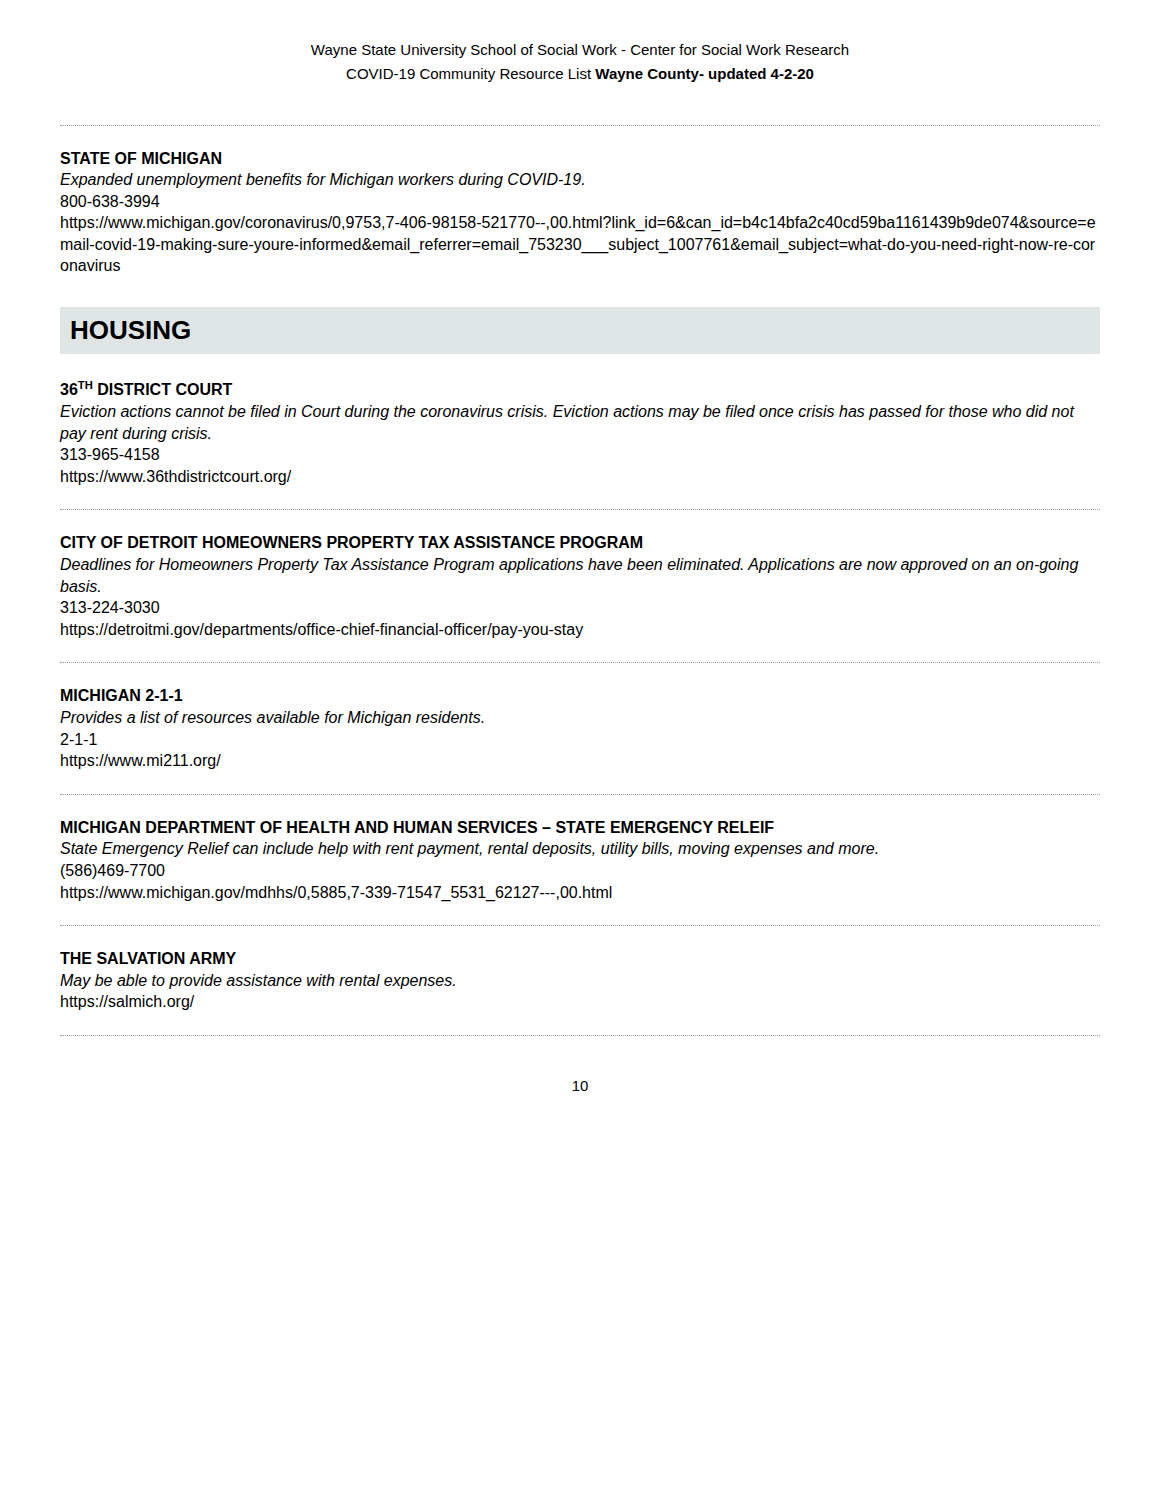Wayne State University School of Social Work - Center for Social Work Research
COVID-19 Community Resource List Wayne County- updated 4-2-20
STATE OF MICHIGAN
Expanded unemployment benefits for Michigan workers during COVID-19.
800-638-3994
https://www.michigan.gov/coronavirus/0,9753,7-406-98158-521770--,00.html?link_id=6&can_id=b4c14bfa2c40cd59ba1161439b9de074&source=email-covid-19-making-sure-youre-informed&email_referrer=email_753230___subject_1007761&email_subject=what-do-you-need-right-now-re-coronavirus
HOUSING
36TH DISTRICT COURT
Eviction actions cannot be filed in Court during the coronavirus crisis. Eviction actions may be filed once crisis has passed for those who did not pay rent during crisis.
313-965-4158
https://www.36thdistrictcourt.org/
CITY OF DETROIT HOMEOWNERS PROPERTY TAX ASSISTANCE PROGRAM
Deadlines for Homeowners Property Tax Assistance Program applications have been eliminated. Applications are now approved on an on-going basis.
313-224-3030
https://detroitmi.gov/departments/office-chief-financial-officer/pay-you-stay
MICHIGAN 2-1-1
Provides a list of resources available for Michigan residents.
2-1-1
https://www.mi211.org/
MICHIGAN DEPARTMENT OF HEALTH AND HUMAN SERVICES – STATE EMERGENCY RELEIF
State Emergency Relief can include help with rent payment, rental deposits, utility bills, moving expenses and more.
(586)469-7700
https://www.michigan.gov/mdhhs/0,5885,7-339-71547_5531_62127---,00.html
THE SALVATION ARMY
May be able to provide assistance with rental expenses.
https://salmich.org/
10